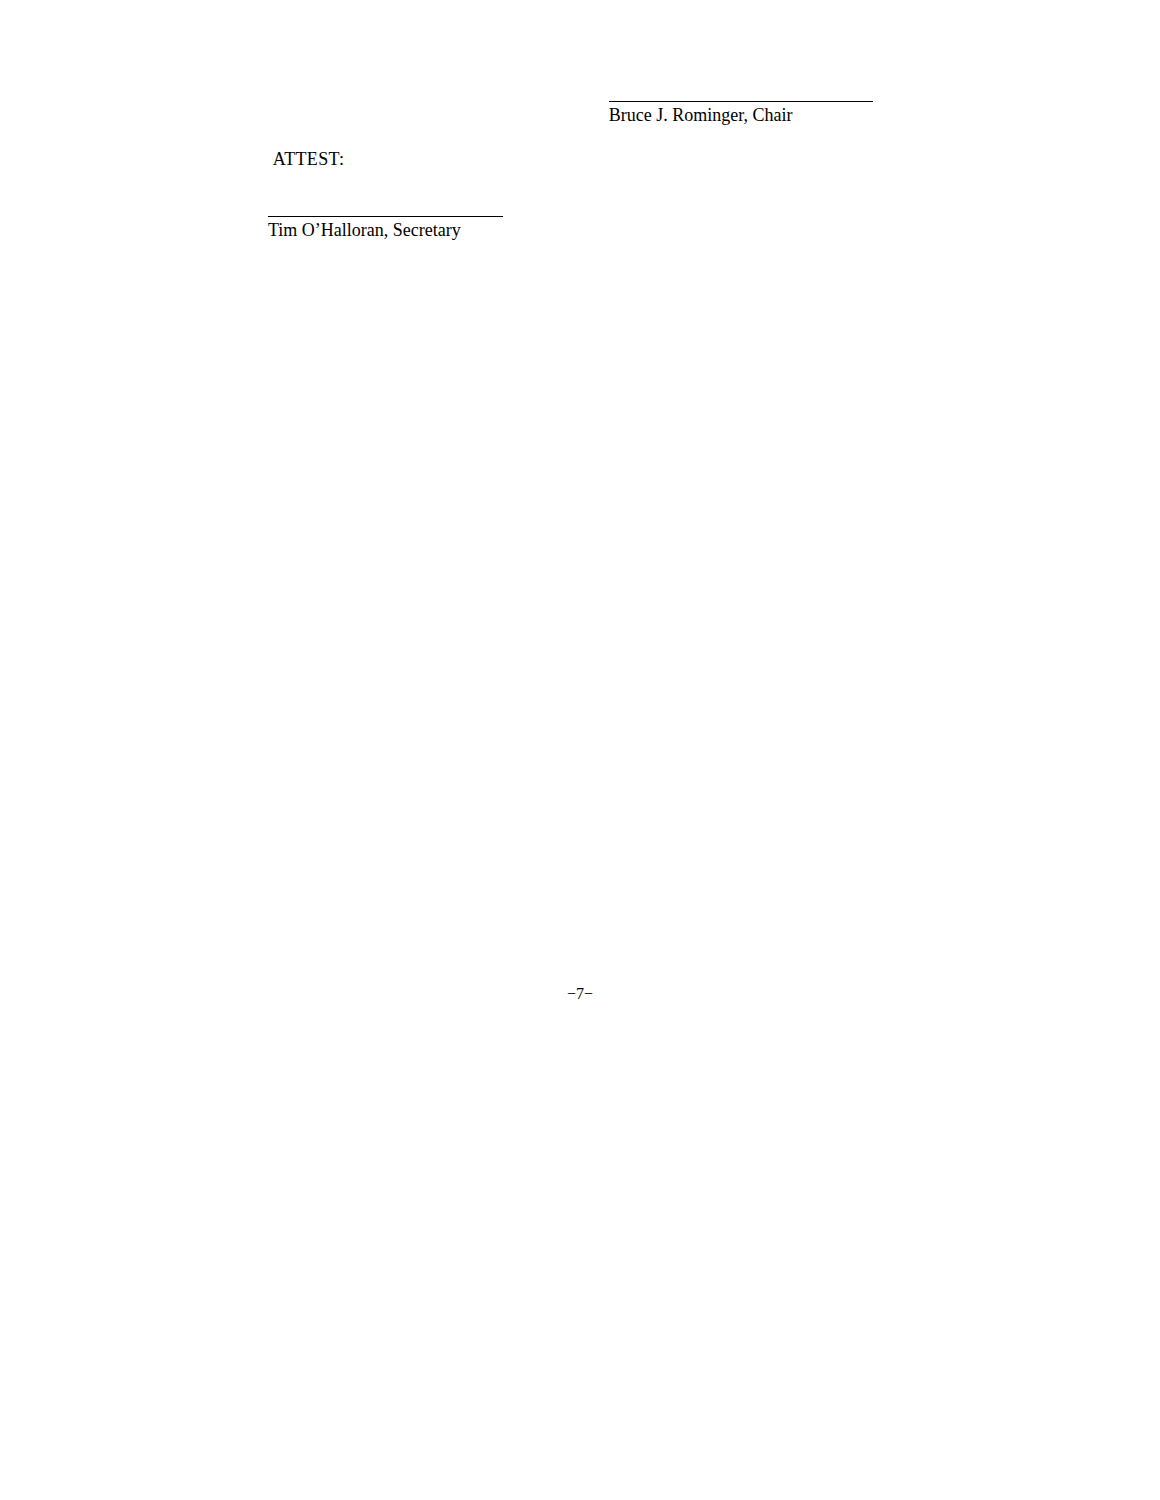Bruce J. Rominger, Chair
ATTEST:
Tim O’Halloran, Secretary
−7−